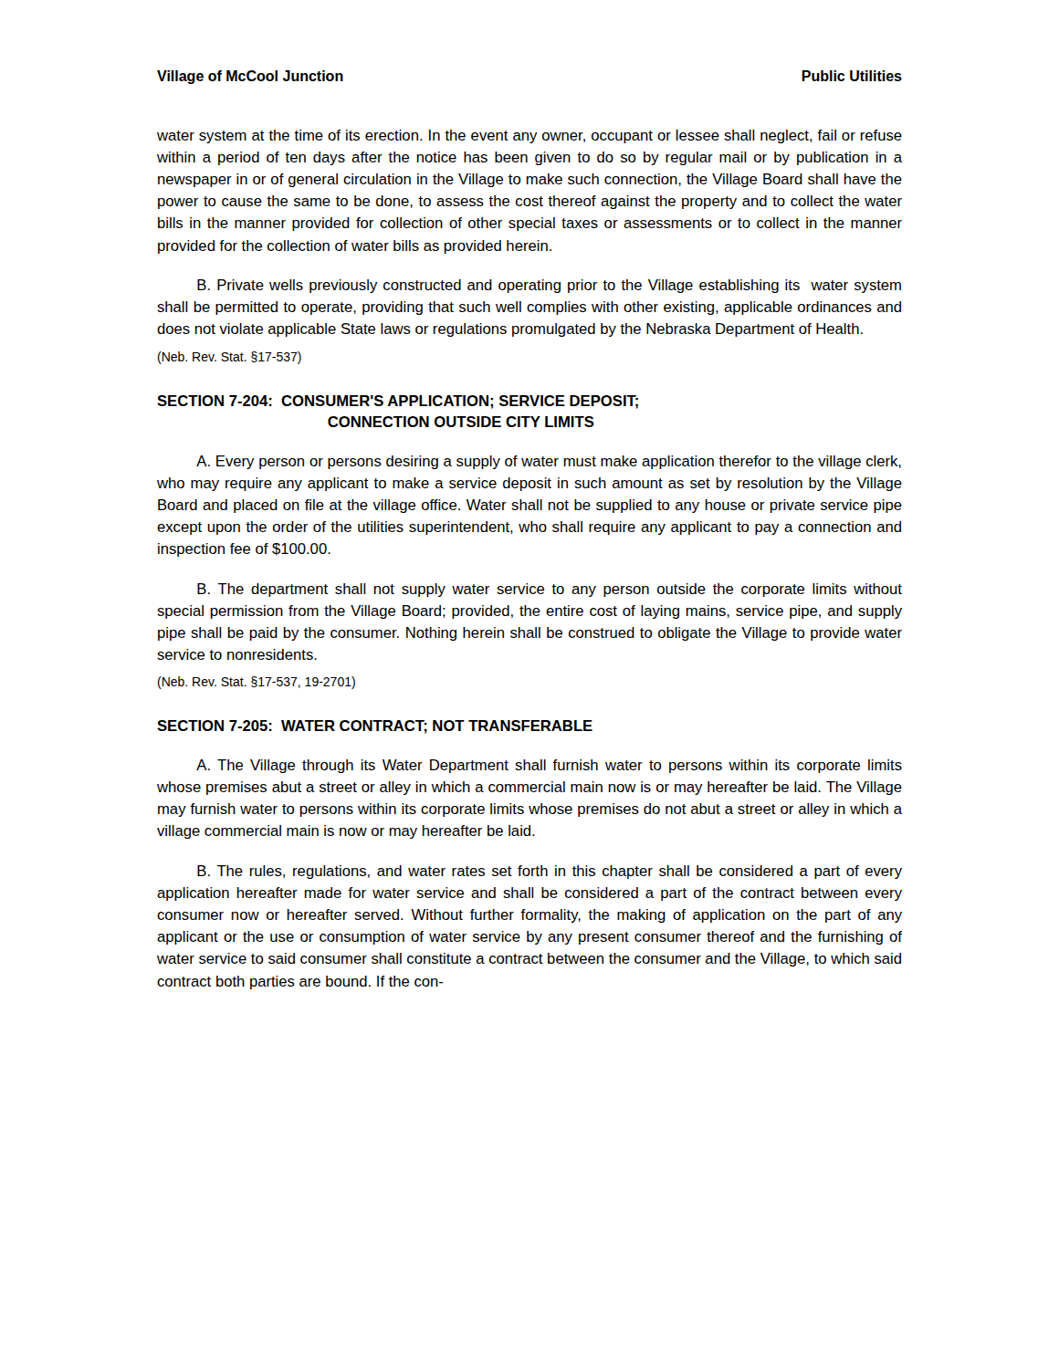Village of McCool Junction Public Utilities
water system at the time of its erection. In the event any owner, occupant or lessee shall neglect, fail or refuse within a period of ten days after the notice has been given to do so by regular mail or by publication in a newspaper in or of general circulation in the Village to make such connection, the Village Board shall have the power to cause the same to be done, to assess the cost thereof against the property and to collect the water bills in the manner provided for collection of other special taxes or assessments or to collect in the manner provided for the collection of water bills as provided herein.
B. Private wells previously constructed and operating prior to the Village establishing its water system shall be permitted to operate, providing that such well complies with other existing, applicable ordinances and does not violate applicable State laws or regulations promulgated by the Nebraska Department of Health.
(Neb. Rev. Stat. §17-537)
SECTION 7-204: CONSUMER'S APPLICATION; SERVICE DEPOSIT;CONNECTION OUTSIDE CITY LIMITS
A. Every person or persons desiring a supply of water must make application therefor to the village clerk, who may require any applicant to make a service deposit in such amount as set by resolution by the Village Board and placed on file at the village office. Water shall not be supplied to any house or private service pipe except upon the order of the utilities superintendent, who shall require any applicant to pay a connection and inspection fee of $100.00.
B. The department shall not supply water service to any person outside the corporate limits without special permission from the Village Board; provided, the entire cost of laying mains, service pipe, and supply pipe shall be paid by the consumer. Nothing herein shall be construed to obligate the Village to provide water service to nonresidents.
(Neb. Rev. Stat. §17-537, 19-2701)
SECTION 7-205: WATER CONTRACT; NOT TRANSFERABLE
A. The Village through its Water Department shall furnish water to persons within its corporate limits whose premises abut a street or alley in which a commercial main now is or may hereafter be laid. The Village may furnish water to persons within its corporate limits whose premises do not abut a street or alley in which a village commercial main is now or may hereafter be laid.
B. The rules, regulations, and water rates set forth in this chapter shall be considered a part of every application hereafter made for water service and shall be considered a part of the contract between every consumer now or hereafter served. Without further formality, the making of application on the part of any applicant or the use or consumption of water service by any present consumer thereof and the furnishing of water service to said consumer shall constitute a contract between the consumer and the Village, to which said contract both parties are bound. If the con-